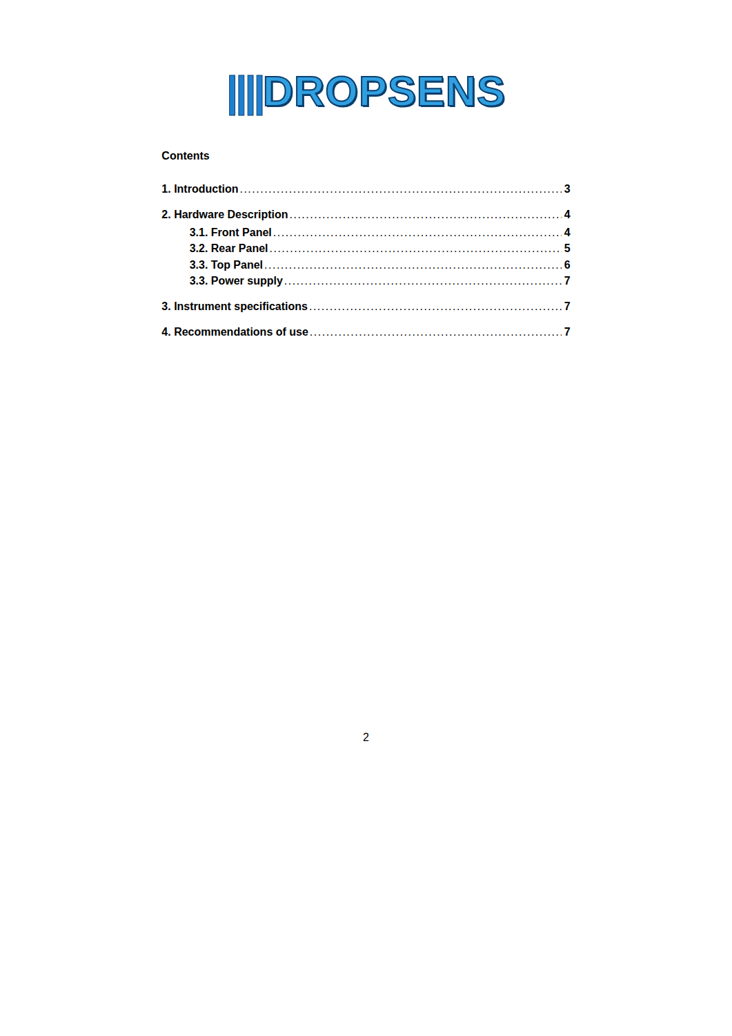||||DROPSENS
Contents
1. Introduction .................................................................................................. 3
2. Hardware Description .................................................................................................. 4
3.1. Front Panel .................................................................................................. 4
3.2. Rear Panel .................................................................................................. 5
3.3. Top Panel .................................................................................................. 6
3.3. Power supply .................................................................................................. 7
3. Instrument specifications .................................................................................................. 7
4. Recommendations of use .................................................................................................. 7
2